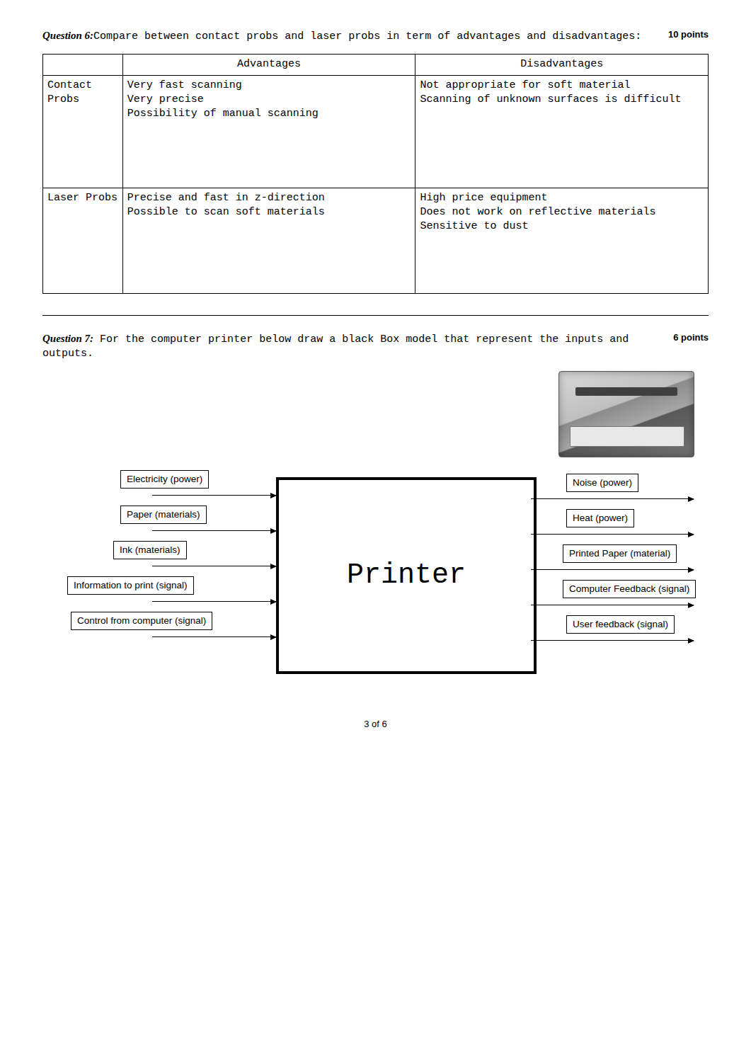10 points Question 6: Compare between contact probs and laser probs in term of advantages and disadvantages:
| | Advantages | Disadvantages |
| --- | --- | --- |
| Contact Probs | Very fast scanning Very precise Possibility of manual scanning | Not appropriate for soft material Scanning of unknown surfaces is difficult |
| Laser Probs | Precise and fast in z-direction Possible to scan soft materials | High price equipment Does not work on reflective materials Sensitive to dust |
6 points Question 7: For the computer printer below draw a black Box model that represent the inputs and outputs.
Printer
Electricity (power)
Paper (materials)
Ink (materials)
Information to print (signal)
Control from computer (signal)
Noise (power)
Heat (power)
Printed Paper (material)
Computer Feedback (signal)
User feedback (signal)
3 of 6